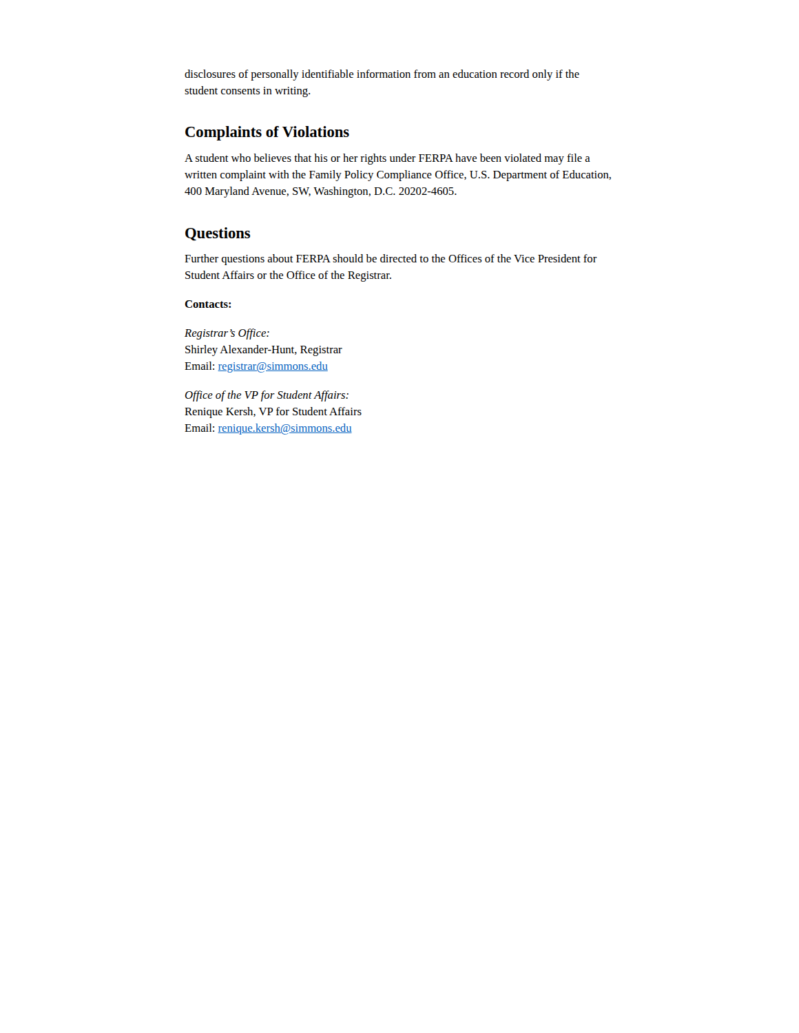disclosures of personally identifiable information from an education record only if the student consents in writing.
Complaints of Violations
A student who believes that his or her rights under FERPA have been violated may file a written complaint with the Family Policy Compliance Office, U.S. Department of Education, 400 Maryland Avenue, SW, Washington, D.C. 20202-4605.
Questions
Further questions about FERPA should be directed to the Offices of the Vice President for Student Affairs or the Office of the Registrar.
Contacts:
Registrar’s Office:
Shirley Alexander-Hunt, Registrar
Email: registrar@simmons.edu
Office of the VP for Student Affairs:
Renique Kersh, VP for Student Affairs
Email: renique.kersh@simmons.edu